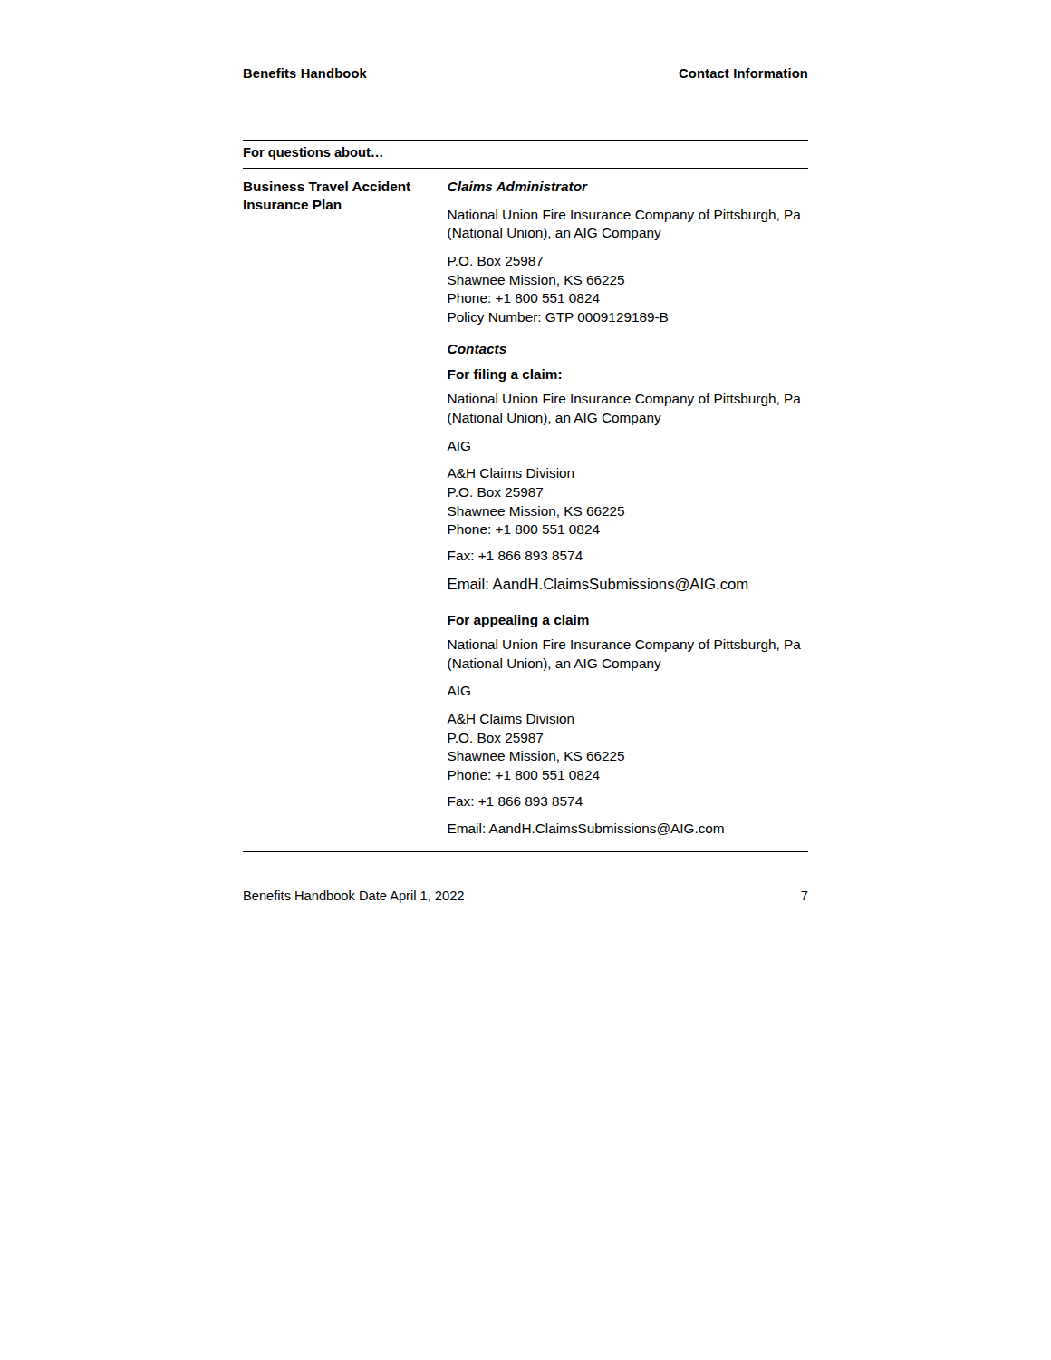Benefits Handbook
Contact Information
| For questions about… |
| --- |
| Business Travel Accident Insurance Plan | Claims Administrator National Union Fire Insurance Company of Pittsburgh, Pa (National Union), an AIG Company P.O. Box 25987 Shawnee Mission, KS 66225 Phone: +1 800 551 0824 Policy Number: GTP 0009129189-B Contacts For filing a claim: National Union Fire Insurance Company of Pittsburgh, Pa (National Union), an AIG Company AIG A&H Claims Division P.O. Box 25987 Shawnee Mission, KS 66225 Phone: +1 800 551 0824 Fax: +1 866 893 8574 Email: AandH.ClaimsSubmissions@AIG.com For appealing a claim National Union Fire Insurance Company of Pittsburgh, Pa (National Union), an AIG Company AIG A&H Claims Division P.O. Box 25987 Shawnee Mission, KS 66225 Phone: +1 800 551 0824 Fax: +1 866 893 8574 Email: AandH.ClaimsSubmissions@AIG.com |
Benefits Handbook Date April 1, 2022
7